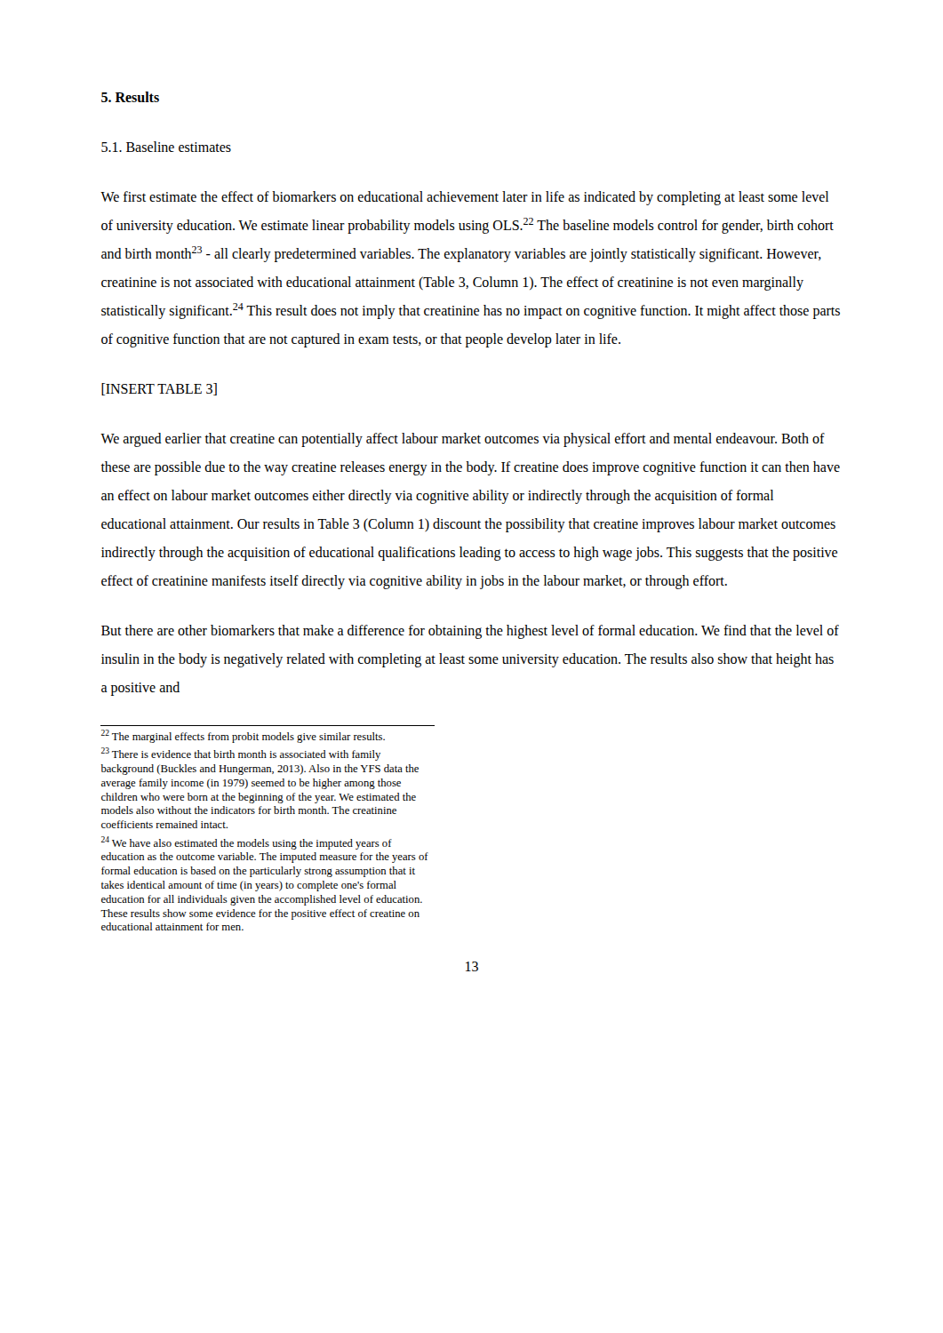5. Results
5.1. Baseline estimates
We first estimate the effect of biomarkers on educational achievement later in life as indicated by completing at least some level of university education. We estimate linear probability models using OLS.22 The baseline models control for gender, birth cohort and birth month23 - all clearly predetermined variables. The explanatory variables are jointly statistically significant. However, creatinine is not associated with educational attainment (Table 3, Column 1). The effect of creatinine is not even marginally statistically significant.24 This result does not imply that creatinine has no impact on cognitive function. It might affect those parts of cognitive function that are not captured in exam tests, or that people develop later in life.
[INSERT TABLE 3]
We argued earlier that creatine can potentially affect labour market outcomes via physical effort and mental endeavour. Both of these are possible due to the way creatine releases energy in the body. If creatine does improve cognitive function it can then have an effect on labour market outcomes either directly via cognitive ability or indirectly through the acquisition of formal educational attainment. Our results in Table 3 (Column 1) discount the possibility that creatine improves labour market outcomes indirectly through the acquisition of educational qualifications leading to access to high wage jobs. This suggests that the positive effect of creatinine manifests itself directly via cognitive ability in jobs in the labour market, or through effort.
But there are other biomarkers that make a difference for obtaining the highest level of formal education. We find that the level of insulin in the body is negatively related with completing at least some university education. The results also show that height has a positive and
22 The marginal effects from probit models give similar results.
23 There is evidence that birth month is associated with family background (Buckles and Hungerman, 2013). Also in the YFS data the average family income (in 1979) seemed to be higher among those children who were born at the beginning of the year. We estimated the models also without the indicators for birth month. The creatinine coefficients remained intact.
24 We have also estimated the models using the imputed years of education as the outcome variable. The imputed measure for the years of formal education is based on the particularly strong assumption that it takes identical amount of time (in years) to complete one's formal education for all individuals given the accomplished level of education. These results show some evidence for the positive effect of creatine on educational attainment for men.
13